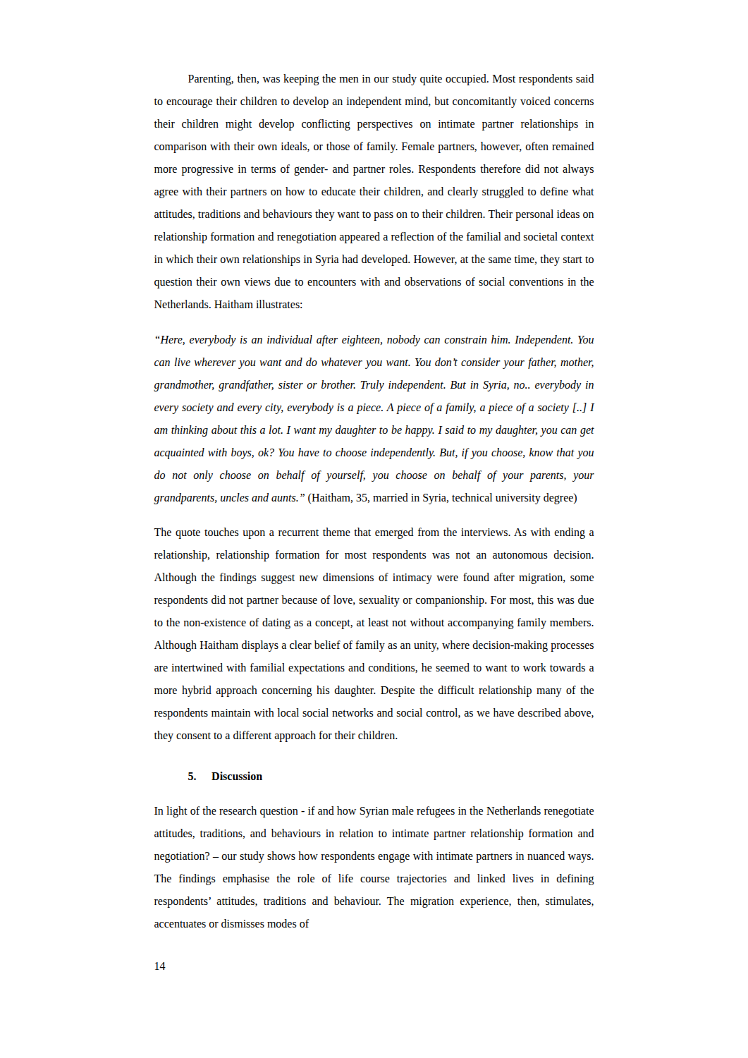Parenting, then, was keeping the men in our study quite occupied. Most respondents said to encourage their children to develop an independent mind, but concomitantly voiced concerns their children might develop conflicting perspectives on intimate partner relationships in comparison with their own ideals, or those of family. Female partners, however, often remained more progressive in terms of gender- and partner roles. Respondents therefore did not always agree with their partners on how to educate their children, and clearly struggled to define what attitudes, traditions and behaviours they want to pass on to their children. Their personal ideas on relationship formation and renegotiation appeared a reflection of the familial and societal context in which their own relationships in Syria had developed. However, at the same time, they start to question their own views due to encounters with and observations of social conventions in the Netherlands. Haitham illustrates:
“Here, everybody is an individual after eighteen, nobody can constrain him. Independent. You can live wherever you want and do whatever you want. You don’t consider your father, mother, grandmother, grandfather, sister or brother. Truly independent. But in Syria, no.. everybody in every society and every city, everybody is a piece. A piece of a family, a piece of a society [..] I am thinking about this a lot. I want my daughter to be happy. I said to my daughter, you can get acquainted with boys, ok? You have to choose independently. But, if you choose, know that you do not only choose on behalf of yourself, you choose on behalf of your parents, your grandparents, uncles and aunts.” (Haitham, 35, married in Syria, technical university degree)
The quote touches upon a recurrent theme that emerged from the interviews. As with ending a relationship, relationship formation for most respondents was not an autonomous decision. Although the findings suggest new dimensions of intimacy were found after migration, some respondents did not partner because of love, sexuality or companionship. For most, this was due to the non-existence of dating as a concept, at least not without accompanying family members. Although Haitham displays a clear belief of family as an unity, where decision-making processes are intertwined with familial expectations and conditions, he seemed to want to work towards a more hybrid approach concerning his daughter. Despite the difficult relationship many of the respondents maintain with local social networks and social control, as we have described above, they consent to a different approach for their children.
5. Discussion
In light of the research question - if and how Syrian male refugees in the Netherlands renegotiate attitudes, traditions, and behaviours in relation to intimate partner relationship formation and negotiation? – our study shows how respondents engage with intimate partners in nuanced ways. The findings emphasise the role of life course trajectories and linked lives in defining respondents’ attitudes, traditions and behaviour. The migration experience, then, stimulates, accentuates or dismisses modes of
14